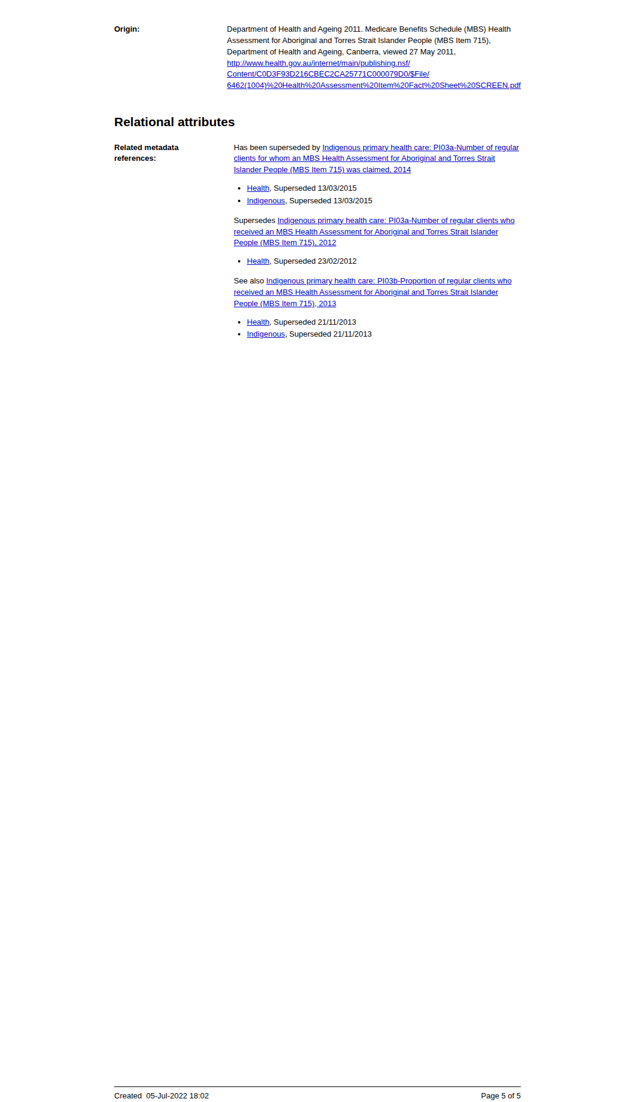| Origin: | Department of Health and Ageing 2011. Medicare Benefits Schedule (MBS) Health Assessment for Aboriginal and Torres Strait Islander People (MBS Item 715), Department of Health and Ageing, Canberra, viewed 27 May 2011, http://www.health.gov.au/internet/main/publishing.nsf/ Content/C0D3F93D216CBEC2CA25771C000079D0/$File/ 6462(1004)%20Health%20Assessment%20Item%20Fact%20Sheet%20SCREEN.pdf |
Relational attributes
| Related metadata references: | Has been superseded by Indigenous primary health care: PI03a-Number of regular clients for whom an MBS Health Assessment for Aboriginal and Torres Strait Islander People (MBS Item 715) was claimed, 2014 Health , Superseded 13/03/2015 Indigenous , Superseded 13/03/2015 Supersedes Indigenous primary health care: PI03a-Number of regular clients who received an MBS Health Assessment for Aboriginal and Torres Strait Islander People (MBS Item 715), 2012 Health , Superseded 23/02/2012 See also Indigenous primary health care: PI03b-Proportion of regular clients who received an MBS Health Assessment for Aboriginal and Torres Strait Islander People (MBS Item 715), 2013 Health , Superseded 21/11/2013 Indigenous , Superseded 21/11/2013 |
Created 05-Jul-2022 18:02
Page 5 of 5